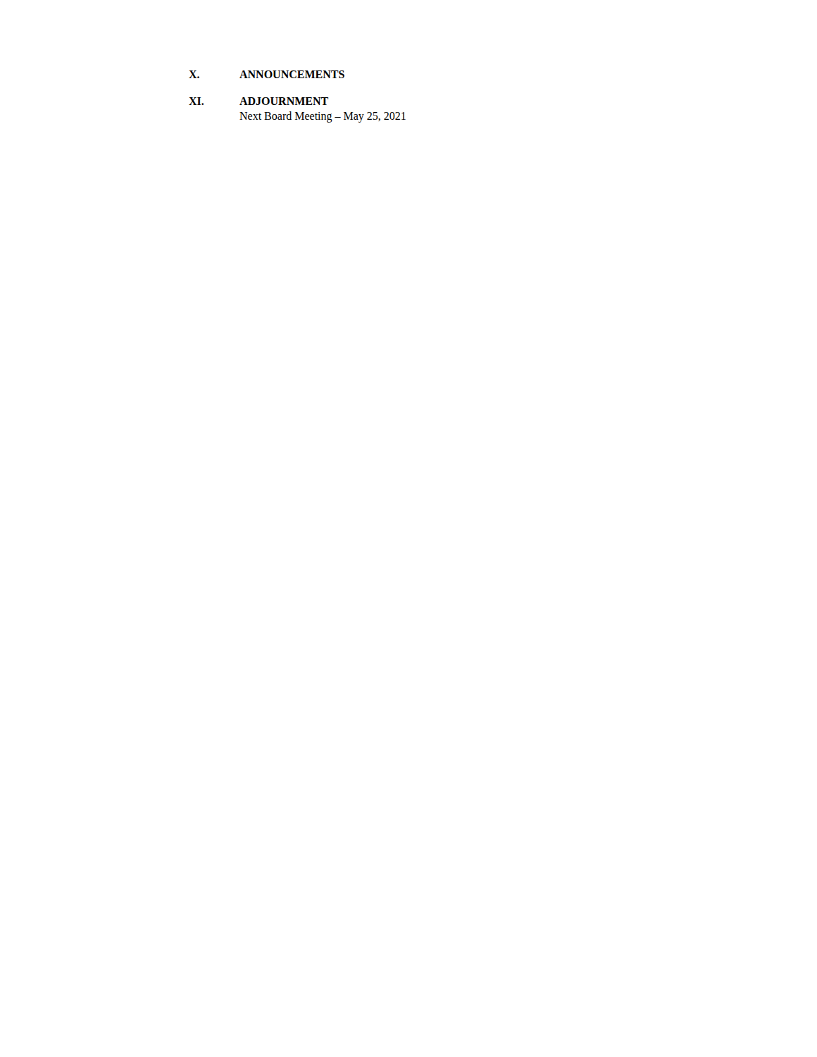X.
ANNOUNCEMENTS
XI.
ADJOURNMENT
Next Board Meeting – May 25, 2021